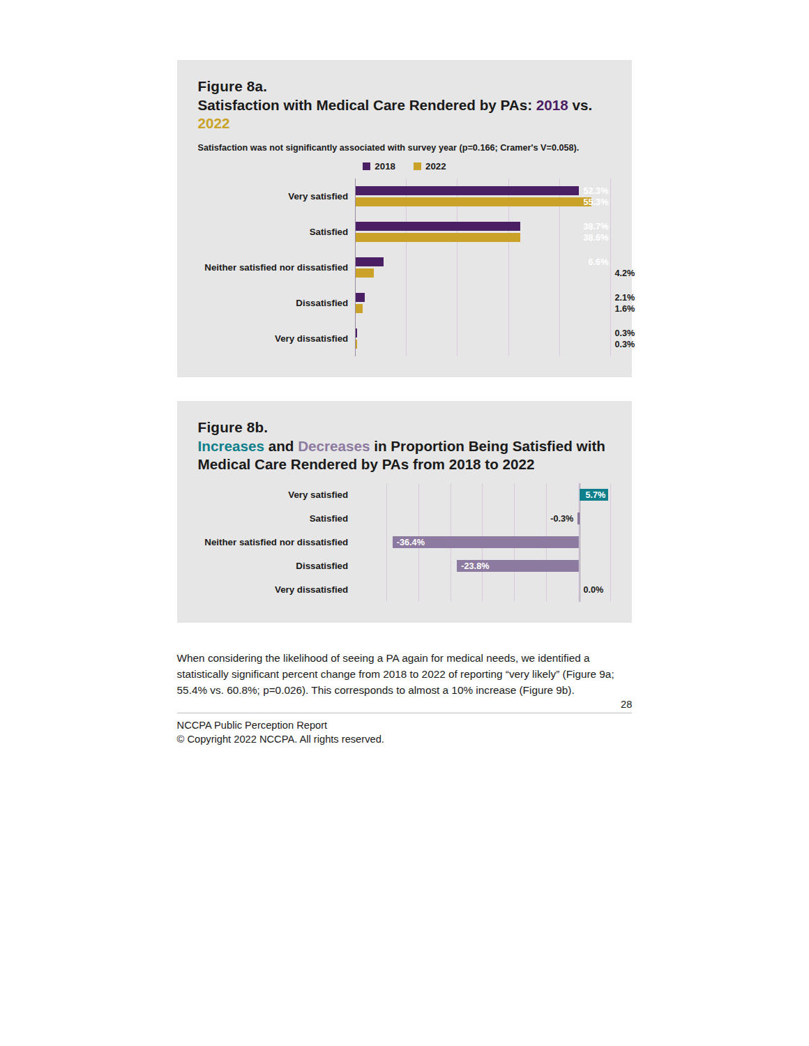Figure 8a.
Satisfaction with Medical Care Rendered by PAs: 2018 vs. 2022
Satisfaction was not significantly associated with survey year (p=0.166; Cramer's V=0.058).
2018 2022
Very satisfied
52.3%
55.3%
Satisfied
38.7%
38.6%
Neither satisfied nor dissatisfied
6.6%
4.2%
Dissatisfied
2.1%
1.6%
Very dissatisfied
0.3%
0.3%
Figure 8b.
Increases and Decreases in Proportion Being Satisfied with Medical Care Rendered by PAs from 2018 to 2022
Very satisfied
5.7%
Satisfied
-0.3%
Neither satisfied nor dissatisfied
-36.4%
Dissatisfied
-23.8%
Very dissatisfied
0.0%
When considering the likelihood of seeing a PA again for medical needs, we identified a statistically significant percent change from 2018 to 2022 of reporting “very likely” (Figure 9a; 55.4% vs. 60.8%; p=0.026). This corresponds to almost a 10% increase (Figure 9b).
28
NCCPA Public Perception Report
© Copyright 2022 NCCPA. All rights reserved.